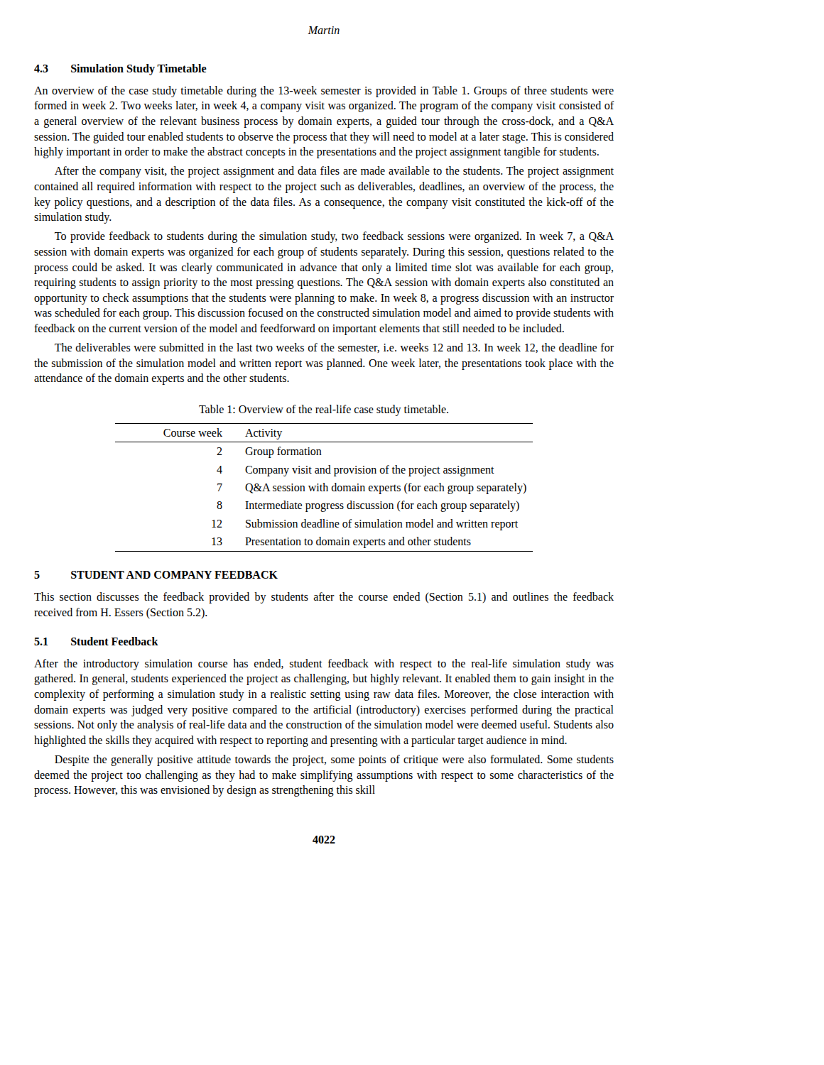Martin
4.3 Simulation Study Timetable
An overview of the case study timetable during the 13-week semester is provided in Table 1. Groups of three students were formed in week 2. Two weeks later, in week 4, a company visit was organized. The program of the company visit consisted of a general overview of the relevant business process by domain experts, a guided tour through the cross-dock, and a Q&A session. The guided tour enabled students to observe the process that they will need to model at a later stage. This is considered highly important in order to make the abstract concepts in the presentations and the project assignment tangible for students.
After the company visit, the project assignment and data files are made available to the students. The project assignment contained all required information with respect to the project such as deliverables, deadlines, an overview of the process, the key policy questions, and a description of the data files. As a consequence, the company visit constituted the kick-off of the simulation study.
To provide feedback to students during the simulation study, two feedback sessions were organized. In week 7, a Q&A session with domain experts was organized for each group of students separately. During this session, questions related to the process could be asked. It was clearly communicated in advance that only a limited time slot was available for each group, requiring students to assign priority to the most pressing questions. The Q&A session with domain experts also constituted an opportunity to check assumptions that the students were planning to make. In week 8, a progress discussion with an instructor was scheduled for each group. This discussion focused on the constructed simulation model and aimed to provide students with feedback on the current version of the model and feedforward on important elements that still needed to be included.
The deliverables were submitted in the last two weeks of the semester, i.e. weeks 12 and 13. In week 12, the deadline for the submission of the simulation model and written report was planned. One week later, the presentations took place with the attendance of the domain experts and the other students.
Table 1: Overview of the real-life case study timetable.
| Course week | Activity |
| --- | --- |
| 2 | Group formation |
| 4 | Company visit and provision of the project assignment |
| 7 | Q&A session with domain experts (for each group separately) |
| 8 | Intermediate progress discussion (for each group separately) |
| 12 | Submission deadline of simulation model and written report |
| 13 | Presentation to domain experts and other students |
5 STUDENT AND COMPANY FEEDBACK
This section discusses the feedback provided by students after the course ended (Section 5.1) and outlines the feedback received from H. Essers (Section 5.2).
5.1 Student Feedback
After the introductory simulation course has ended, student feedback with respect to the real-life simulation study was gathered. In general, students experienced the project as challenging, but highly relevant. It enabled them to gain insight in the complexity of performing a simulation study in a realistic setting using raw data files. Moreover, the close interaction with domain experts was judged very positive compared to the artificial (introductory) exercises performed during the practical sessions. Not only the analysis of real-life data and the construction of the simulation model were deemed useful. Students also highlighted the skills they acquired with respect to reporting and presenting with a particular target audience in mind.
Despite the generally positive attitude towards the project, some points of critique were also formulated. Some students deemed the project too challenging as they had to make simplifying assumptions with respect to some characteristics of the process. However, this was envisioned by design as strengthening this skill
4022